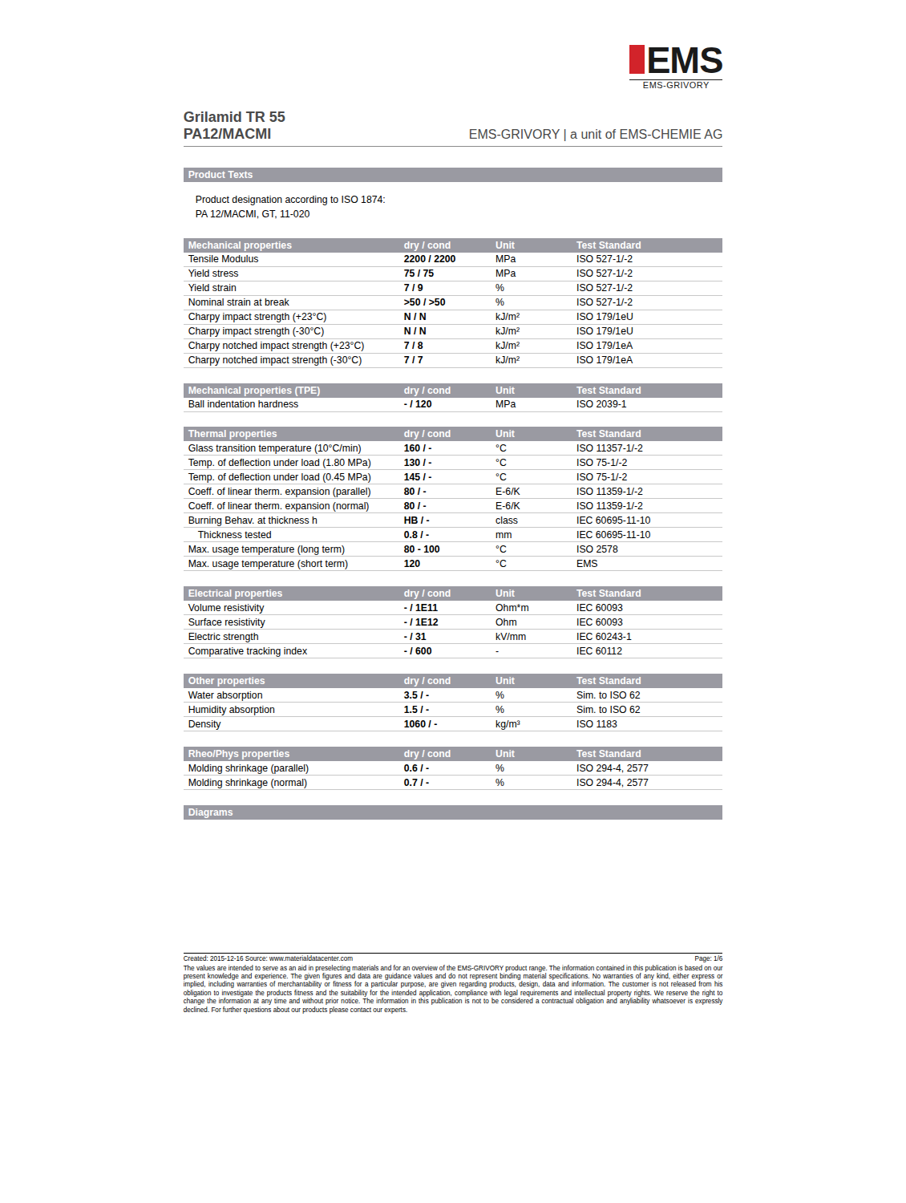EMS
EMS-GRIVORY
Grilamid TR 55
PA12/MACMI EMS-GRIVORY | a unit of EMS-CHEMIE AG
Product Texts
Product designation according to ISO 1874:
PA 12/MACMI, GT, 11-020
| Mechanical properties | dry / cond | Unit | Test Standard |
| --- | --- | --- | --- |
| Tensile Modulus | 2200 / 2200 | MPa | ISO 527-1/-2 |
| Yield stress | 75 / 75 | MPa | ISO 527-1/-2 |
| Yield strain | 7 / 9 | % | ISO 527-1/-2 |
| Nominal strain at break | >50 / >50 | % | ISO 527-1/-2 |
| Charpy impact strength (+23°C) | N / N | kJ/m² | ISO 179/1eU |
| Charpy impact strength (-30°C) | N / N | kJ/m² | ISO 179/1eU |
| Charpy notched impact strength (+23°C) | 7 / 8 | kJ/m² | ISO 179/1eA |
| Charpy notched impact strength (-30°C) | 7 / 7 | kJ/m² | ISO 179/1eA |
| Mechanical properties (TPE) | dry / cond | Unit | Test Standard |
| --- | --- | --- | --- |
| Ball indentation hardness | - / 120 | MPa | ISO 2039-1 |
| Thermal properties | dry / cond | Unit | Test Standard |
| --- | --- | --- | --- |
| Glass transition temperature (10°C/min) | 160 / - | °C | ISO 11357-1/-2 |
| Temp. of deflection under load (1.80 MPa) | 130 / - | °C | ISO 75-1/-2 |
| Temp. of deflection under load (0.45 MPa) | 145 / - | °C | ISO 75-1/-2 |
| Coeff. of linear therm. expansion (parallel) | 80 / - | E-6/K | ISO 11359-1/-2 |
| Coeff. of linear therm. expansion (normal) | 80 / - | E-6/K | ISO 11359-1/-2 |
| Burning Behav. at thickness h | HB / - | class | IEC 60695-11-10 |
| Thickness tested | 0.8 / - | mm | IEC 60695-11-10 |
| Max. usage temperature (long term) | 80 - 100 | °C | ISO 2578 |
| Max. usage temperature (short term) | 120 | °C | EMS |
| Electrical properties | dry / cond | Unit | Test Standard |
| --- | --- | --- | --- |
| Volume resistivity | - / 1E11 | Ohm*m | IEC 60093 |
| Surface resistivity | - / 1E12 | Ohm | IEC 60093 |
| Electric strength | - / 31 | kV/mm | IEC 60243-1 |
| Comparative tracking index | - / 600 | - | IEC 60112 |
| Other properties | dry / cond | Unit | Test Standard |
| --- | --- | --- | --- |
| Water absorption | 3.5 / - | % | Sim. to ISO 62 |
| Humidity absorption | 1.5 / - | % | Sim. to ISO 62 |
| Density | 1060 / - | kg/m³ | ISO 1183 |
| Rheo/Phys properties | dry / cond | Unit | Test Standard |
| --- | --- | --- | --- |
| Molding shrinkage (parallel) | 0.6 / - | % | ISO 294-4, 2577 |
| Molding shrinkage (normal) | 0.7 / - | % | ISO 294-4, 2577 |
Diagrams
Created: 2015-12-16 Source: www.materialdatacenter.com Page: 1/6
The values are intended to serve as an aid in preselecting materials and for an overview of the EMS-GRIVORY product range. The information contained in this publication is based on our present knowledge and experience. The given figures and data are guidance values and do not represent binding material specifications. No warranties of any kind, either express or implied, including warranties of merchantability or fitness for a particular purpose, are given regarding products, design, data and information. The customer is not released from his obligation to investigate the products fitness and the suitability for the intended application, compliance with legal requirements and intellectual property rights. We reserve the right to change the information at any time and without prior notice. The information in this publication is not to be considered a contractual obligation and anyliability whatsoever is expressly declined. For further questions about our products please contact our experts.